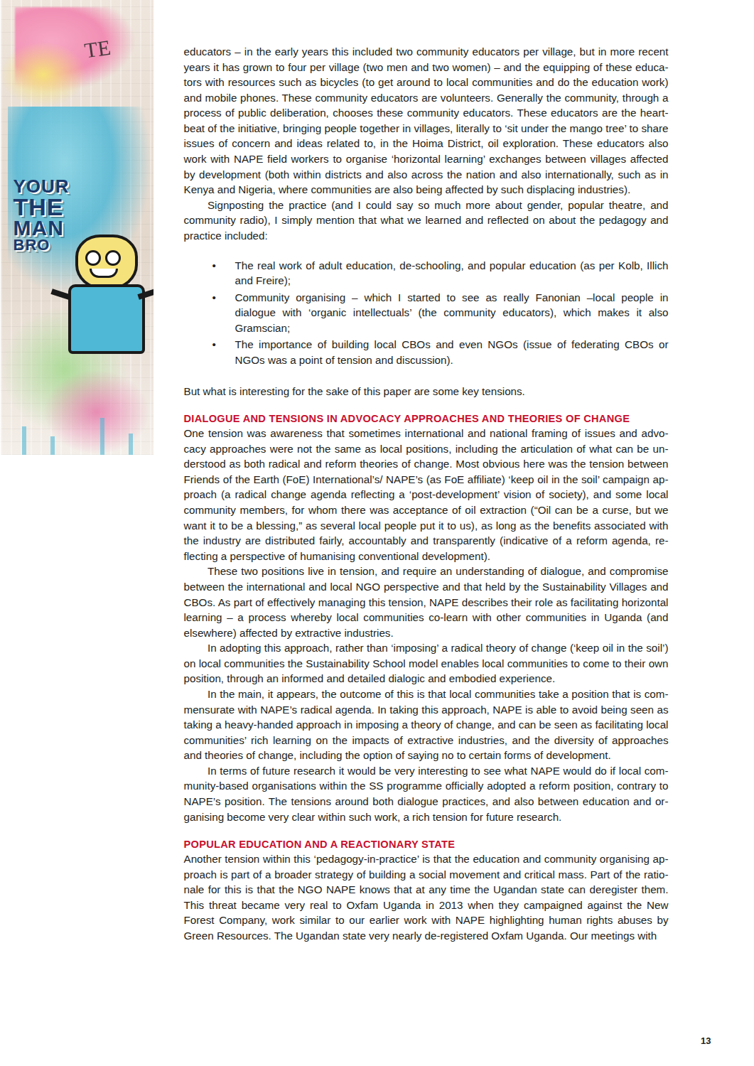TE
YOUR
THE
MAN
BRO
educators – in the early years this included two community educators per village, but in more recent years it has grown to four per village (two men and two women) – and the equipping of these educators with resources such as bicycles (to get around to local communities and do the education work) and mobile phones. These community educators are volunteers. Generally the community, through a process of public deliberation, chooses these community educators. These educators are the heartbeat of the initiative, bringing people together in villages, literally to ‘sit under the mango tree’ to share issues of concern and ideas related to, in the Hoima District, oil exploration. These educators also work with NAPE field workers to organise ‘horizontal learning’ exchanges between villages affected by development (both within districts and also across the nation and also internationally, such as in Kenya and Nigeria, where communities are also being affected by such displacing industries).
Signposting the practice (and I could say so much more about gender, popular theatre, and community radio), I simply mention that what we learned and reflected on about the pedagogy and practice included:
The real work of adult education, de-schooling, and popular education (as per Kolb, Illich and Freire);
Community organising – which I started to see as really Fanonian –local people in dialogue with ‘organic intellectuals’ (the community educators), which makes it also Gramscian;
The importance of building local CBOs and even NGOs (issue of federating CBOs or NGOs was a point of tension and discussion).
But what is interesting for the sake of this paper are some key tensions.
Dialogue and tensions in advocacy approaches and theories of change
One tension was awareness that sometimes international and national framing of issues and advocacy approaches were not the same as local positions, including the articulation of what can be understood as both radical and reform theories of change. Most obvious here was the tension between Friends of the Earth (FoE) International’s/ NAPE’s (as FoE affiliate) ‘keep oil in the soil’ campaign approach (a radical change agenda reflecting a ‘post-development’ vision of society), and some local community members, for whom there was acceptance of oil extraction (“Oil can be a curse, but we want it to be a blessing,” as several local people put it to us), as long as the benefits associated with the industry are distributed fairly, accountably and transparently (indicative of a reform agenda, reflecting a perspective of humanising conventional development).
These two positions live in tension, and require an understanding of dialogue, and compromise between the international and local NGO perspective and that held by the Sustainability Villages and CBOs. As part of effectively managing this tension, NAPE describes their role as facilitating horizontal learning – a process whereby local communities co-learn with other communities in Uganda (and elsewhere) affected by extractive industries.
In adopting this approach, rather than ‘imposing’ a radical theory of change (‘keep oil in the soil’) on local communities the Sustainability School model enables local communities to come to their own position, through an informed and detailed dialogic and embodied experience.
In the main, it appears, the outcome of this is that local communities take a position that is commensurate with NAPE’s radical agenda. In taking this approach, NAPE is able to avoid being seen as taking a heavy-handed approach in imposing a theory of change, and can be seen as facilitating local communities’ rich learning on the impacts of extractive industries, and the diversity of approaches and theories of change, including the option of saying no to certain forms of development.
In terms of future research it would be very interesting to see what NAPE would do if local community-based organisations within the SS programme officially adopted a reform position, contrary to NAPE’s position. The tensions around both dialogue practices, and also between education and organising become very clear within such work, a rich tension for future research.
Popular education and a reactionary state
Another tension within this ‘pedagogy-in-practice’ is that the education and community organising approach is part of a broader strategy of building a social movement and critical mass. Part of the rationale for this is that the NGO NAPE knows that at any time the Ugandan state can deregister them. This threat became very real to Oxfam Uganda in 2013 when they campaigned against the New Forest Company, work similar to our earlier work with NAPE highlighting human rights abuses by Green Resources. The Ugandan state very nearly de-registered Oxfam Uganda. Our meetings with
13